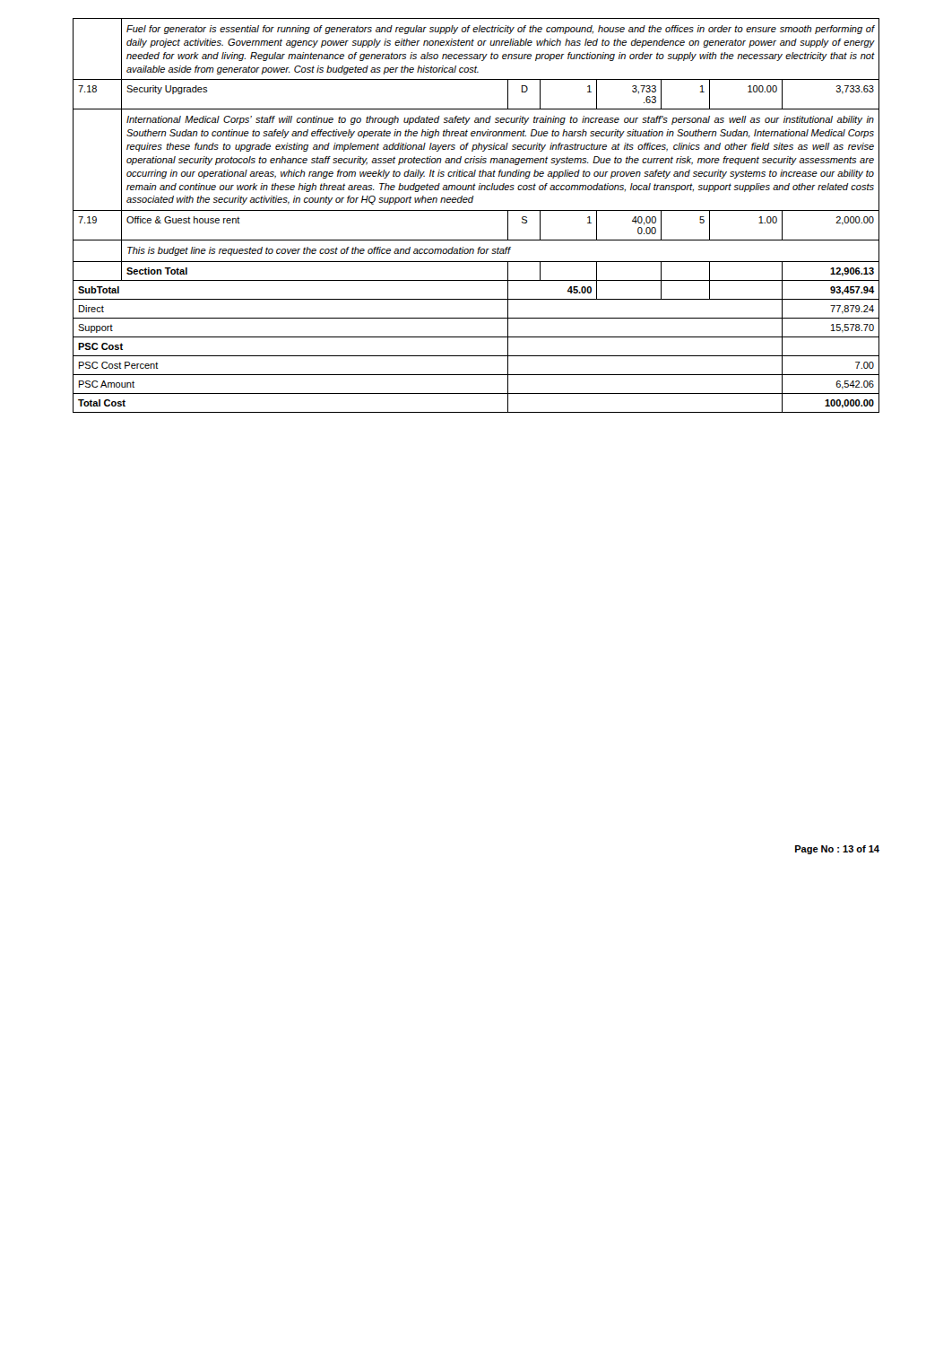| | Fuel for generator is essential for running of generators and regular supply of electricity of the compound, house and the offices in order to ensure smooth performing of daily project activities. Government agency power supply is either nonexistent or unreliable which has led to the dependence on generator power and supply of energy needed for work and living. Regular maintenance of generators is also necessary to ensure proper functioning in order to supply with the necessary electricity that is not available aside from generator power. Cost is budgeted as per the historical cost. |
| 7.18 | Security Upgrades | D | 1 | 3,733 .63 | 1 | 100.00 | 3,733.63 |
| | International Medical Corps’ staff will continue to go through updated safety and security training to increase our staff's personal as well as our institutional ability in Southern Sudan to continue to safely and effectively operate in the high threat environment. Due to harsh security situation in Southern Sudan, International Medical Corps requires these funds to upgrade existing and implement additional layers of physical security infrastructure at its offices, clinics and other field sites as well as revise operational security protocols to enhance staff security, asset protection and crisis management systems. Due to the current risk, more frequent security assessments are occurring in our operational areas, which range from weekly to daily. It is critical that funding be applied to our proven safety and security systems to increase our ability to remain and continue our work in these high threat areas. The budgeted amount includes cost of accommodations, local transport, support supplies and other related costs associated with the security activities, in county or for HQ support when needed |
| 7.19 | Office & Guest house rent | S | 1 | 40,00 0.00 | 5 | 1.00 | 2,000.00 |
| | This is budget line is requested to cover the cost of the office and accomodation for staff |
| | Section Total | | | | | | 12,906.13 |
| SubTotal | 45.00 | | | | 93,457.94 |
| Direct | | 77,879.24 |
| Support | | 15,578.70 |
| PSC Cost | | |
| PSC Cost Percent | | 7.00 |
| PSC Amount | | 6,542.06 |
| Total Cost | | 100,000.00 |
Page No : 13 of 14